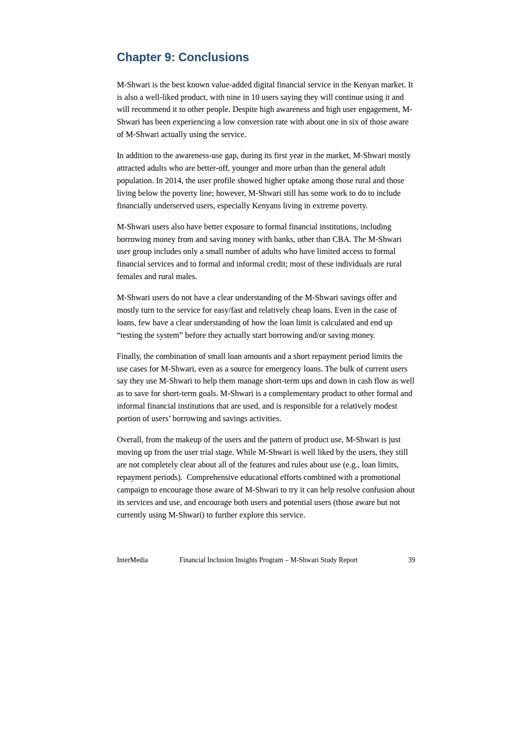Chapter 9: Conclusions
M-Shwari is the best known value-added digital financial service in the Kenyan market. It is also a well-liked product, with nine in 10 users saying they will continue using it and will recommend it to other people. Despite high awareness and high user engagement, M-Shwari has been experiencing a low conversion rate with about one in six of those aware of M-Shwari actually using the service.
In addition to the awareness-use gap, during its first year in the market, M-Shwari mostly attracted adults who are better-off, younger and more urban than the general adult population. In 2014, the user profile showed higher uptake among those rural and those living below the poverty line; however, M-Shwari still has some work to do to include financially underserved users, especially Kenyans living in extreme poverty.
M-Shwari users also have better exposure to formal financial institutions, including borrowing money from and saving money with banks, other than CBA. The M-Shwari user group includes only a small number of adults who have limited access to formal financial services and to formal and informal credit; most of these individuals are rural females and rural males.
M-Shwari users do not have a clear understanding of the M-Shwari savings offer and mostly turn to the service for easy/fast and relatively cheap loans. Even in the case of loans, few have a clear understanding of how the loan limit is calculated and end up “testing the system” before they actually start borrowing and/or saving money.
Finally, the combination of small loan amounts and a short repayment period limits the use cases for M-Shwari, even as a source for emergency loans. The bulk of current users say they use M-Shwari to help them manage short-term ups and down in cash flow as well as to save for short-term goals. M-Shwari is a complementary product to other formal and informal financial institutions that are used, and is responsible for a relatively modest portion of users’ borrowing and savings activities.
Overall, from the makeup of the users and the pattern of product use, M-Shwari is just moving up from the user trial stage. While M-Shwari is well liked by the users, they still are not completely clear about all of the features and rules about use (e.g., loan limits, repayment periods). Comprehensive educational efforts combined with a promotional campaign to encourage those aware of M-Shwari to try it can help resolve confusion about its services and use, and encourage both users and potential users (those aware but not currently using M-Shwari) to further explore this service.
InterMedia Financial Inclusion Insights Program – M-Shwari Study Report 39